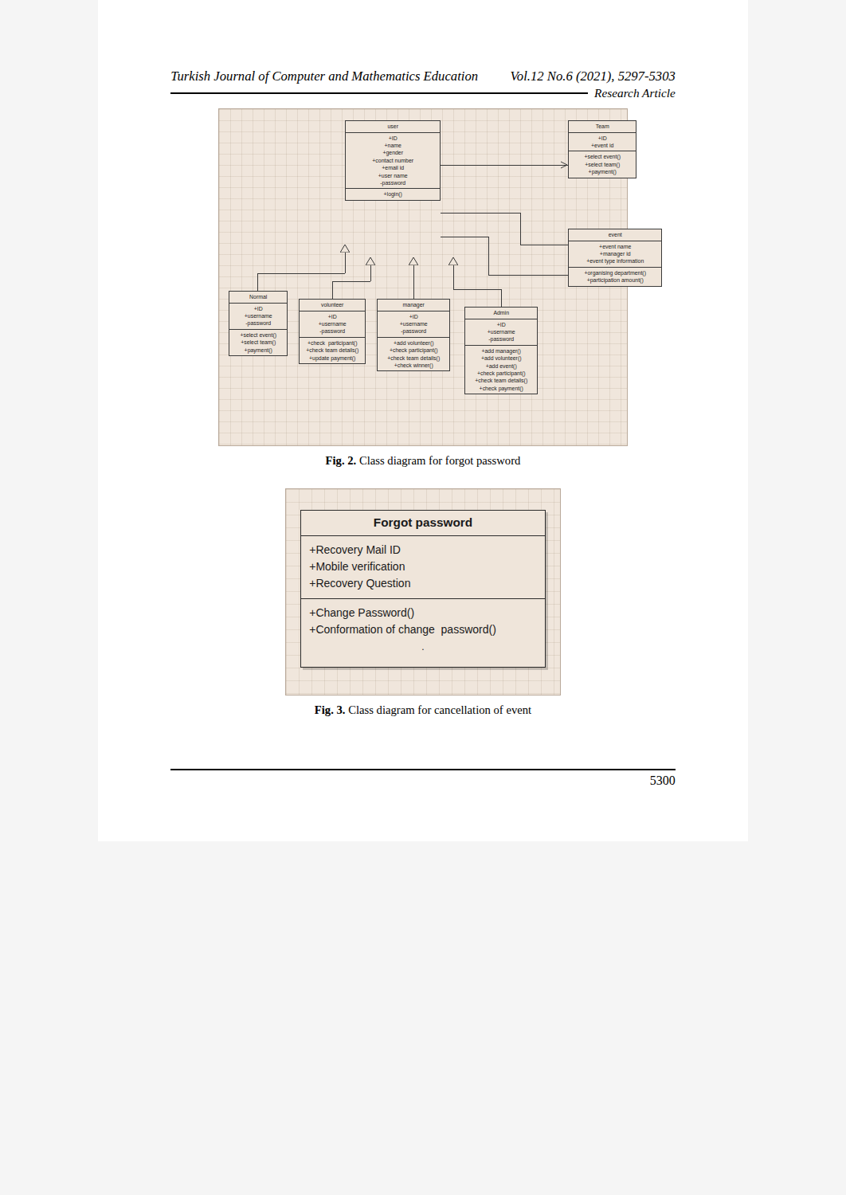Turkish Journal of Computer and Mathematics Education Vol.12 No.6 (2021), 5297-5303
Research Article
user
+ID
+name
+gender
+contact number
+email id
+user name
-password
+login()
Team
+ID
+event id
+select event()
+select team()
+payment()
event
+event name
+manager id
+event type information
+organising department()
+participation amount()
Normal
+ID
+username
-password
+select event()
+select team()
+payment()
volunteer
+ID
+username
-password
+check participant()
+check team details()
+update payment()
manager
+ID
+username
-password
+add volunteer()
+check participant()
+check team details()
+check winner()
Admin
+ID
+username
-password
+add manager()
+add volunteer()
+add event()
+check participant()
+check team details()
+check payment()
Fig. 2. Class diagram for forgot password
Forgot password
+Recovery Mail ID
+Mobile verification
+Recovery Question
+Change Password()
+Conformation of change password()
.
Fig. 3. Class diagram for cancellation of event
5300